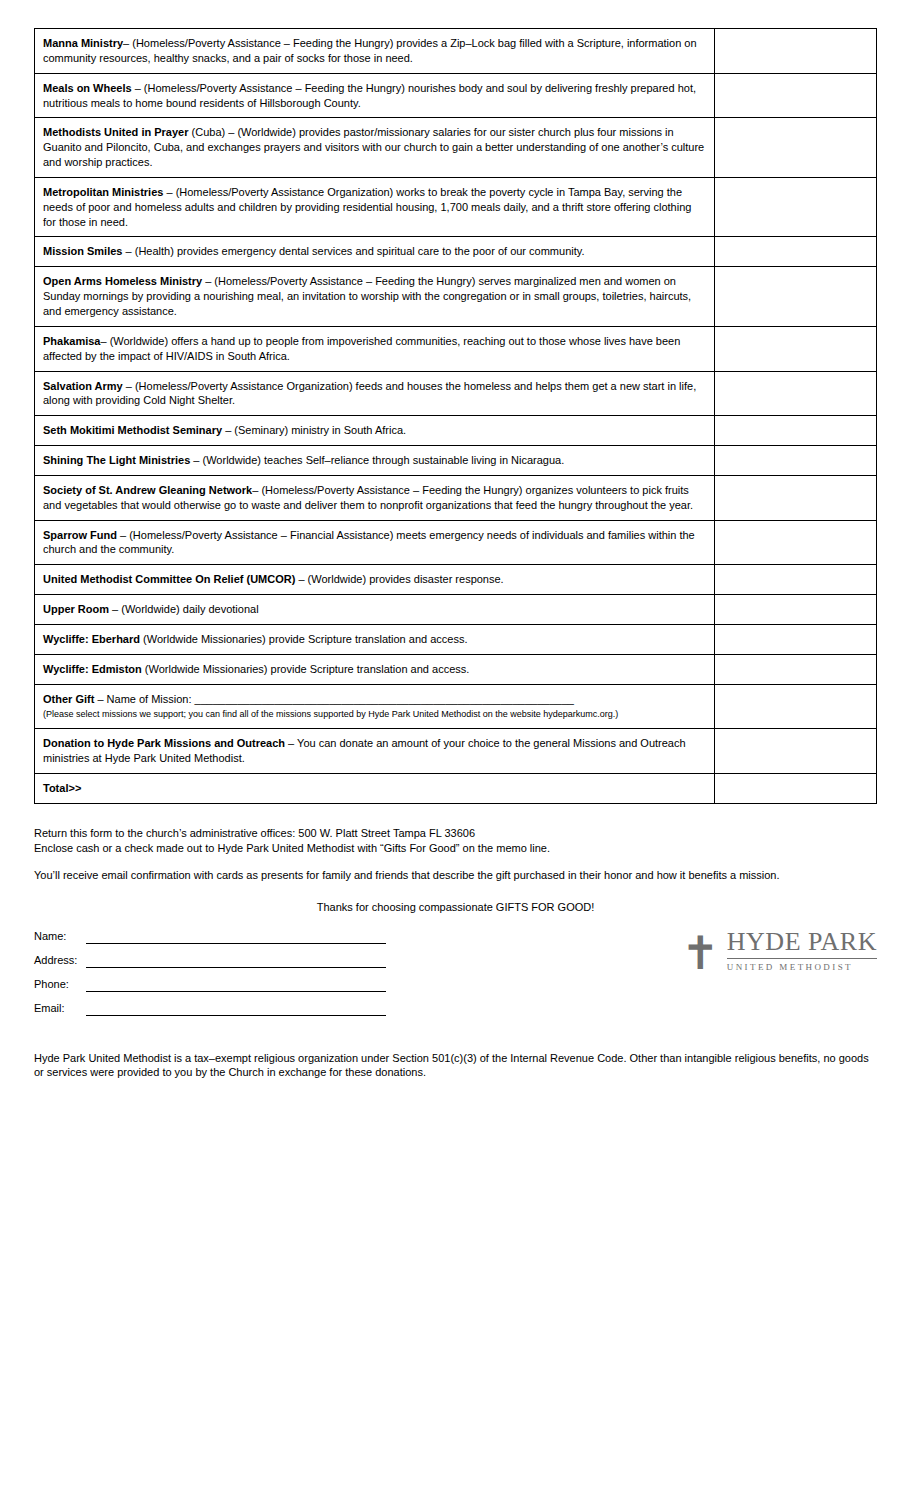| Manna Ministry – (Homeless/Poverty Assistance – Feeding the Hungry) provides a Zip–Lock bag filled with a Scripture, information on community resources, healthy snacks, and a pair of socks for those in need. | |
| Meals on Wheels – (Homeless/Poverty Assistance – Feeding the Hungry) nourishes body and soul by delivering freshly prepared hot, nutritious meals to home bound residents of Hillsborough County. | |
| Methodists United in Prayer (Cuba) – (Worldwide) provides pastor/missionary salaries for our sister church plus four missions in Guanito and Piloncito, Cuba, and exchanges prayers and visitors with our church to gain a better understanding of one another’s culture and worship practices. | |
| Metropolitan Ministries – (Homeless/Poverty Assistance Organization) works to break the poverty cycle in Tampa Bay, serving the needs of poor and homeless adults and children by providing residential housing, 1,700 meals daily, and a thrift store offering clothing for those in need. | |
| Mission Smiles – (Health) provides emergency dental services and spiritual care to the poor of our community. | |
| Open Arms Homeless Ministry – (Homeless/Poverty Assistance – Feeding the Hungry) serves marginalized men and women on Sunday mornings by providing a nourishing meal, an invitation to worship with the congregation or in small groups, toiletries, haircuts, and emergency assistance. | |
| Phakamisa – (Worldwide) offers a hand up to people from impoverished communities, reaching out to those whose lives have been affected by the impact of HIV/AIDS in South Africa. | |
| Salvation Army – (Homeless/Poverty Assistance Organization) feeds and houses the homeless and helps them get a new start in life, along with providing Cold Night Shelter. | |
| Seth Mokitimi Methodist Seminary – (Seminary) ministry in South Africa. | |
| Shining The Light Ministries – (Worldwide) teaches Self–reliance through sustainable living in Nicaragua. | |
| Society of St. Andrew Gleaning Network – (Homeless/Poverty Assistance – Feeding the Hungry) organizes volunteers to pick fruits and vegetables that would otherwise go to waste and deliver them to nonprofit organizations that feed the hungry throughout the year. | |
| Sparrow Fund – (Homeless/Poverty Assistance – Financial Assistance) meets emergency needs of individuals and families within the church and the community. | |
| United Methodist Committee On Relief (UMCOR) – (Worldwide) provides disaster response. | |
| Upper Room – (Worldwide) daily devotional | |
| Wycliffe: Eberhard (Worldwide Missionaries) provide Scripture translation and access. | |
| Wycliffe: Edmiston (Worldwide Missionaries) provide Scripture translation and access. | |
| Other Gift – Name of Mission: ______________________________________________________________ (Please select missions we support; you can find all of the missions supported by Hyde Park United Methodist on the website hydeparkumc.org.) | |
| Donation to Hyde Park Missions and Outreach – You can donate an amount of your choice to the general Missions and Outreach ministries at Hyde Park United Methodist. | |
| Total>> | |
Return this form to the church’s administrative offices: 500 W. Platt Street Tampa FL 33606
Enclose cash or a check made out to Hyde Park United Methodist with “Gifts For Good” on the memo line.
You’ll receive email confirmation with cards as presents for family and friends that describe the gift purchased in their honor and how it benefits a mission.
Thanks for choosing compassionate GIFTS FOR GOOD!
| Name: Address: Phone: Email: | ✝ HYDE PARK UNITED METHODIST |
Hyde Park United Methodist is a tax–exempt religious organization under Section 501(c)(3) of the Internal Revenue Code. Other than intangible religious benefits, no goods or services were provided to you by the Church in exchange for these donations.